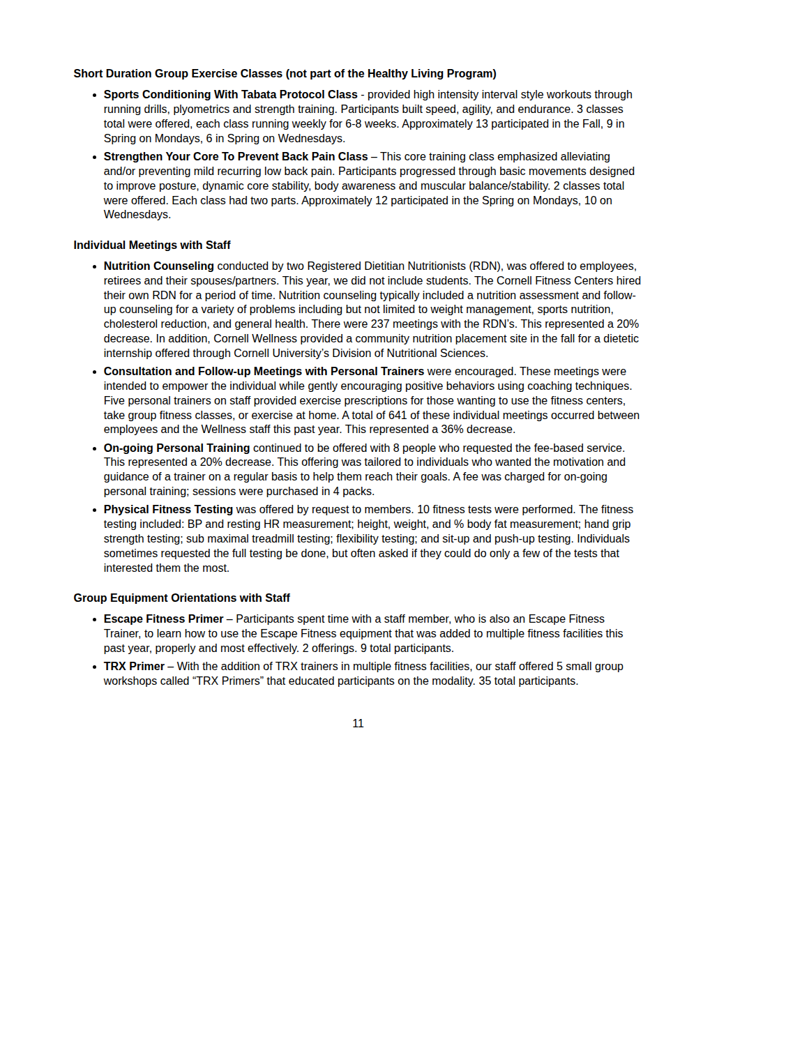Short Duration Group Exercise Classes (not part of the Healthy Living Program)
Sports Conditioning With Tabata Protocol Class - provided high intensity interval style workouts through running drills, plyometrics and strength training. Participants built speed, agility, and endurance. 3 classes total were offered, each class running weekly for 6-8 weeks. Approximately 13 participated in the Fall, 9 in Spring on Mondays, 6 in Spring on Wednesdays.
Strengthen Your Core To Prevent Back Pain Class – This core training class emphasized alleviating and/or preventing mild recurring low back pain. Participants progressed through basic movements designed to improve posture, dynamic core stability, body awareness and muscular balance/stability. 2 classes total were offered. Each class had two parts. Approximately 12 participated in the Spring on Mondays, 10 on Wednesdays.
Individual Meetings with Staff
Nutrition Counseling conducted by two Registered Dietitian Nutritionists (RDN), was offered to employees, retirees and their spouses/partners. This year, we did not include students. The Cornell Fitness Centers hired their own RDN for a period of time. Nutrition counseling typically included a nutrition assessment and follow-up counseling for a variety of problems including but not limited to weight management, sports nutrition, cholesterol reduction, and general health. There were 237 meetings with the RDN’s. This represented a 20% decrease. In addition, Cornell Wellness provided a community nutrition placement site in the fall for a dietetic internship offered through Cornell University’s Division of Nutritional Sciences.
Consultation and Follow-up Meetings with Personal Trainers were encouraged. These meetings were intended to empower the individual while gently encouraging positive behaviors using coaching techniques. Five personal trainers on staff provided exercise prescriptions for those wanting to use the fitness centers, take group fitness classes, or exercise at home. A total of 641 of these individual meetings occurred between employees and the Wellness staff this past year. This represented a 36% decrease.
On-going Personal Training continued to be offered with 8 people who requested the fee-based service. This represented a 20% decrease. This offering was tailored to individuals who wanted the motivation and guidance of a trainer on a regular basis to help them reach their goals. A fee was charged for on-going personal training; sessions were purchased in 4 packs.
Physical Fitness Testing was offered by request to members. 10 fitness tests were performed. The fitness testing included: BP and resting HR measurement; height, weight, and % body fat measurement; hand grip strength testing; sub maximal treadmill testing; flexibility testing; and sit-up and push-up testing. Individuals sometimes requested the full testing be done, but often asked if they could do only a few of the tests that interested them the most.
Group Equipment Orientations with Staff
Escape Fitness Primer – Participants spent time with a staff member, who is also an Escape Fitness Trainer, to learn how to use the Escape Fitness equipment that was added to multiple fitness facilities this past year, properly and most effectively. 2 offerings. 9 total participants.
TRX Primer – With the addition of TRX trainers in multiple fitness facilities, our staff offered 5 small group workshops called “TRX Primers” that educated participants on the modality. 35 total participants.
11